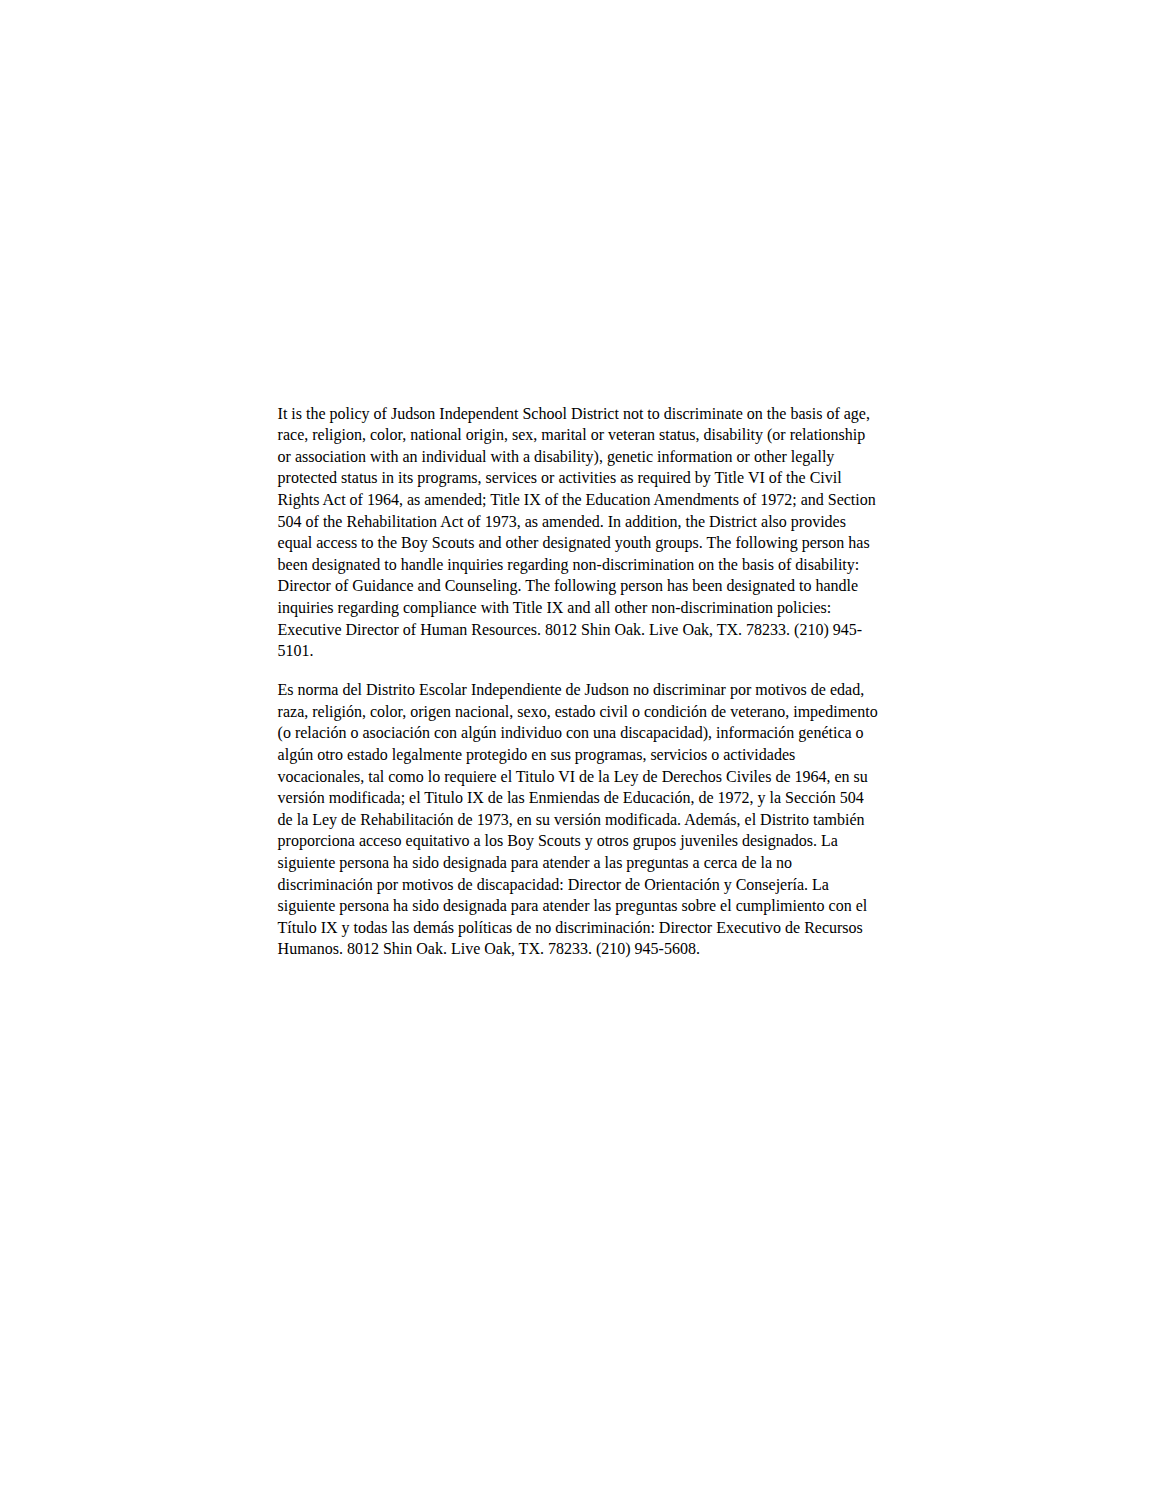It is the policy of Judson Independent School District not to discriminate on the basis of age, race, religion, color, national origin, sex, marital or veteran status, disability (or relationship or association with an individual with a disability), genetic information or other legally protected status in its programs, services or activities as required by Title VI of the Civil Rights Act of 1964, as amended; Title IX of the Education Amendments of 1972; and Section 504 of the Rehabilitation Act of 1973, as amended. In addition, the District also provides equal access to the Boy Scouts and other designated youth groups. The following person has been designated to handle inquiries regarding non-discrimination on the basis of disability: Director of Guidance and Counseling. The following person has been designated to handle inquiries regarding compliance with Title IX and all other non-discrimination policies: Executive Director of Human Resources. 8012 Shin Oak. Live Oak, TX. 78233. (210) 945-5101.
Es norma del Distrito Escolar Independiente de Judson no discriminar por motivos de edad, raza, religión, color, origen nacional, sexo, estado civil o condición de veterano, impedimento (o relación o asociación con algún individuo con una discapacidad), información genética o algún otro estado legalmente protegido en sus programas, servicios o actividades vocacionales, tal como lo requiere el Titulo VI de la Ley de Derechos Civiles de 1964, en su versión modificada; el Titulo IX de las Enmiendas de Educación, de 1972, y la Sección 504 de la Ley de Rehabilitación de 1973, en su versión modificada. Además, el Distrito también proporciona acceso equitativo a los Boy Scouts y otros grupos juveniles designados. La siguiente persona ha sido designada para atender a las preguntas a cerca de la no discriminación por motivos de discapacidad: Director de Orientación y Consejería. La siguiente persona ha sido designada para atender las preguntas sobre el cumplimiento con el Título IX y todas las demás políticas de no discriminación: Director Executivo de Recursos Humanos. 8012 Shin Oak. Live Oak, TX. 78233. (210) 945-5608.